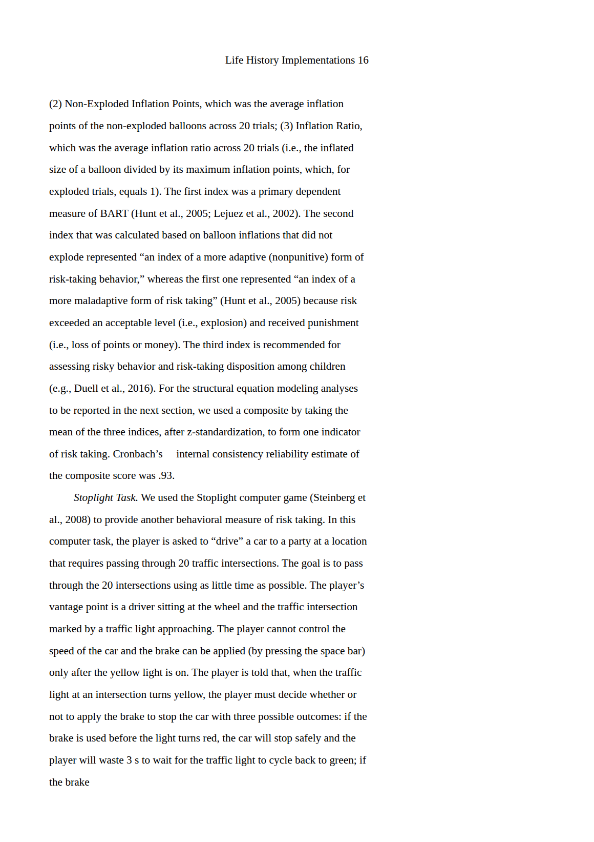Life History Implementations 16
(2) Non-Exploded Inflation Points, which was the average inflation points of the non-exploded balloons across 20 trials; (3) Inflation Ratio, which was the average inflation ratio across 20 trials (i.e., the inflated size of a balloon divided by its maximum inflation points, which, for exploded trials, equals 1). The first index was a primary dependent measure of BART (Hunt et al., 2005; Lejuez et al., 2002). The second index that was calculated based on balloon inflations that did not explode represented “an index of a more adaptive (nonpunitive) form of risk-taking behavior,” whereas the first one represented “an index of a more maladaptive form of risk taking” (Hunt et al., 2005) because risk exceeded an acceptable level (i.e., explosion) and received punishment (i.e., loss of points or money). The third index is recommended for assessing risky behavior and risk-taking disposition among children (e.g., Duell et al., 2016). For the structural equation modeling analyses to be reported in the next section, we used a composite by taking the mean of the three indices, after z-standardization, to form one indicator of risk taking. Cronbach’s internal consistency reliability estimate of the composite score was .93.
Stoplight Task. We used the Stoplight computer game (Steinberg et al., 2008) to provide another behavioral measure of risk taking. In this computer task, the player is asked to “drive” a car to a party at a location that requires passing through 20 traffic intersections. The goal is to pass through the 20 intersections using as little time as possible. The player’s vantage point is a driver sitting at the wheel and the traffic intersection marked by a traffic light approaching. The player cannot control the speed of the car and the brake can be applied (by pressing the space bar) only after the yellow light is on. The player is told that, when the traffic light at an intersection turns yellow, the player must decide whether or not to apply the brake to stop the car with three possible outcomes: if the brake is used before the light turns red, the car will stop safely and the player will waste 3 s to wait for the traffic light to cycle back to green; if the brake